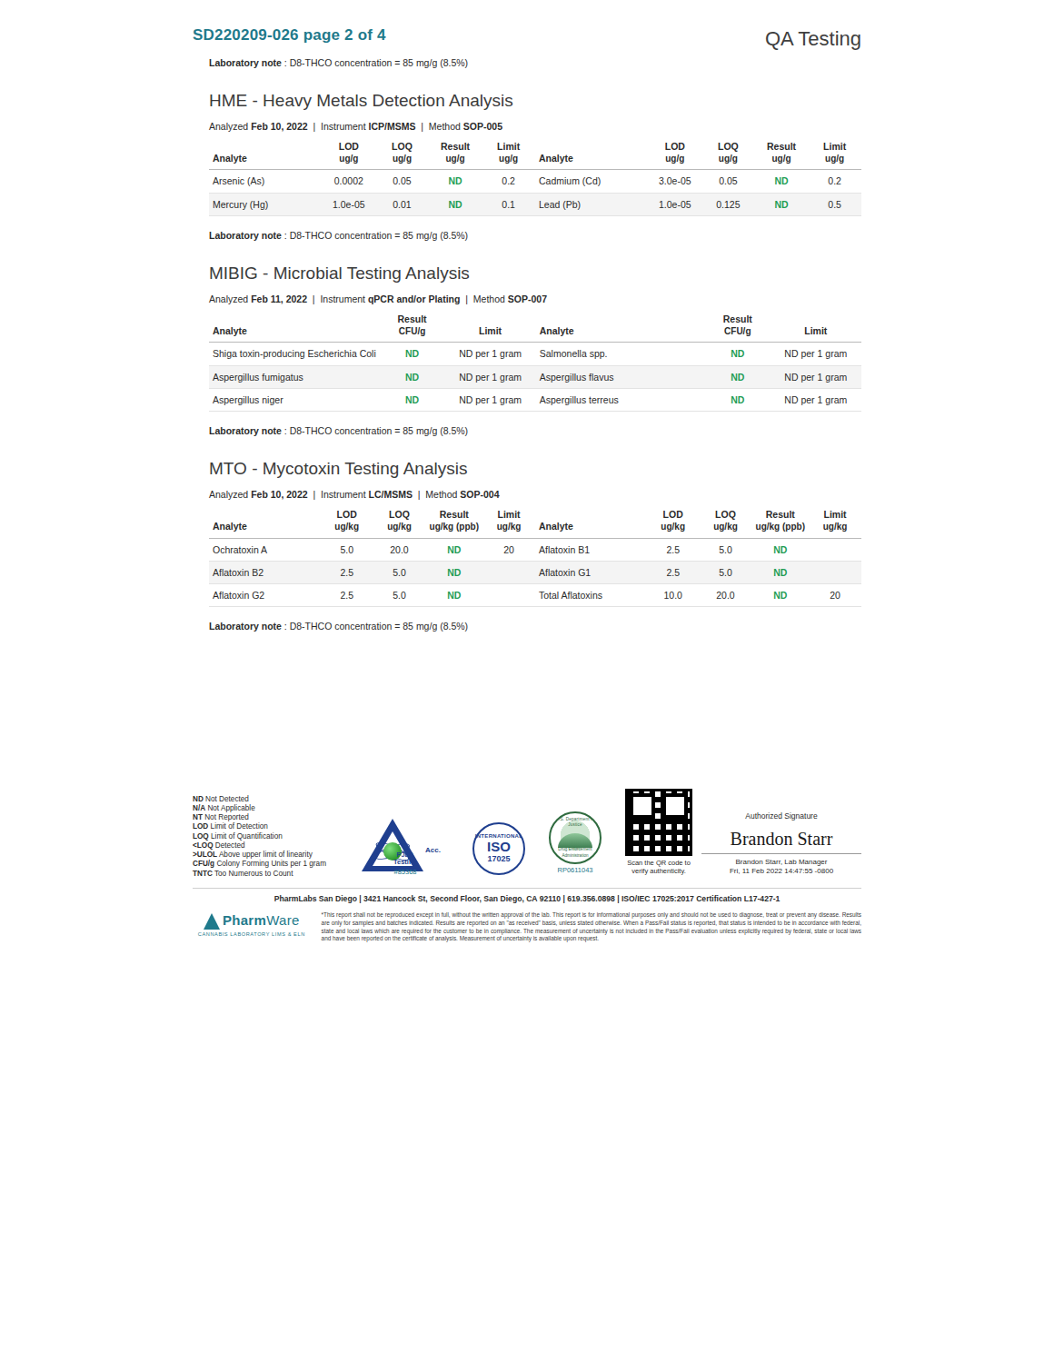SD220209-026 page 2 of 4
QA Testing
Laboratory note : D8-THCO concentration = 85 mg/g (8.5%)
HME - Heavy Metals Detection Analysis
Analyzed Feb 10, 2022 | Instrument ICP/MSMS | Method SOP-005
| Analyte | LOD ug/g | LOQ ug/g | Result ug/g | Limit ug/g | Analyte | LOD ug/g | LOQ ug/g | Result ug/g | Limit ug/g |
| --- | --- | --- | --- | --- | --- | --- | --- | --- | --- |
| Arsenic (As) | 0.0002 | 0.05 | ND | 0.2 | Cadmium (Cd) | 3.0e-05 | 0.05 | ND | 0.2 |
| Mercury (Hg) | 1.0e-05 | 0.01 | ND | 0.1 | Lead (Pb) | 1.0e-05 | 0.125 | ND | 0.5 |
Laboratory note : D8-THCO concentration = 85 mg/g (8.5%)
MIBIG - Microbial Testing Analysis
Analyzed Feb 11, 2022 | Instrument qPCR and/or Plating | Method SOP-007
| Analyte | Result CFU/g | Limit | Analyte | Result CFU/g | Limit |
| --- | --- | --- | --- | --- | --- |
| Shiga toxin-producing Escherichia Coli | ND | ND per 1 gram | Salmonella spp. | ND | ND per 1 gram |
| Aspergillus fumigatus | ND | ND per 1 gram | Aspergillus flavus | ND | ND per 1 gram |
| Aspergillus niger | ND | ND per 1 gram | Aspergillus terreus | ND | ND per 1 gram |
Laboratory note : D8-THCO concentration = 85 mg/g (8.5%)
MTO - Mycotoxin Testing Analysis
Analyzed Feb 10, 2022 | Instrument LC/MSMS | Method SOP-004
| Analyte | LOD ug/kg | LOQ ug/kg | Result ug/kg (ppb) | Limit ug/kg | Analyte | LOD ug/kg | LOQ ug/kg | Result ug/kg (ppb) | Limit ug/kg |
| --- | --- | --- | --- | --- | --- | --- | --- | --- | --- |
| Ochratoxin A | 5.0 | 20.0 | ND | 20 | Aflatoxin B1 | 2.5 | 5.0 | ND | |
| Aflatoxin B2 | 2.5 | 5.0 | ND | | Aflatoxin G1 | 2.5 | 5.0 | ND | |
| Aflatoxin G2 | 2.5 | 5.0 | ND | | Total Aflatoxins | 10.0 | 20.0 | ND | 20 |
Laboratory note : D8-THCO concentration = 85 mg/g (8.5%)
ND Not Detected
N/A Not Applicable
NT Not Reported
LOD Limit of Detection
LOQ Limit of Quantification
<LOQ Detected
>ULOL Above upper limit of linearity
CFU/g Colony Forming Units per 1 gram
TNTC Too Numerous to Count
Acc.
PJLA
Testing
#85368
INTERNATIONAL
ISO
17025
U.S. Department of Justice
Drug Enforcement Administration
RP0611043
Scan the QR code to
verify authenticity.
Authorized Signature
Brandon Starr
Brandon Starr, Lab Manager
Fri, 11 Feb 2022 14:47:55 -0800
PharmLabs San Diego | 3421 Hancock St, Second Floor, San Diego, CA 92110 | 619.356.0898 | ISO/IEC 17025:2017 Certification L17-427-1
PharmWare
CANNABIS LABORATORY LIMS & ELN
*This report shall not be reproduced except in full, without the written approval of the lab. This report is for informational purposes only and should not be used to diagnose, treat or prevent any disease. Results are only for samples and batches indicated. Results are reported on an "as received" basis, unless stated otherwise. When a Pass/Fail status is reported, that status is intended to be in accordance with federal, state and local laws which are required for the customer to be in compliance. The measurement of uncertainty is not included in the Pass/Fail evaluation unless explicitly required by federal, state or local laws and have been reported on the certificate of analysis. Measurement of uncertainty is available upon request.